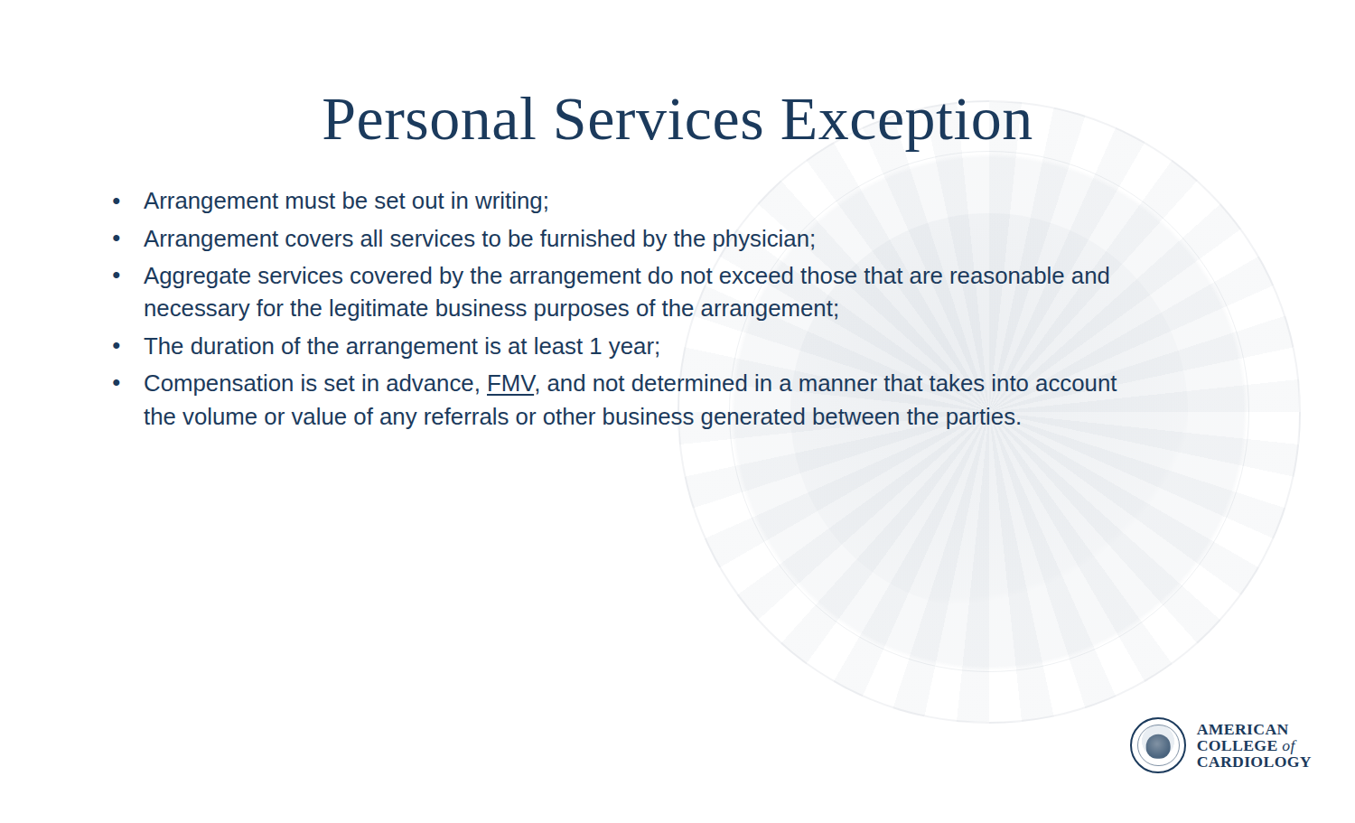Personal Services Exception
Arrangement must be set out in writing;
Arrangement covers all services to be furnished by the physician;
Aggregate services covered by the arrangement do not exceed those that are reasonable and necessary for the legitimate business purposes of the arrangement;
The duration of the arrangement is at least 1 year;
Compensation is set in advance, FMV, and not determined in a manner that takes into account the volume or value of any referrals or other business generated between the parties.
American
College of
Cardiology